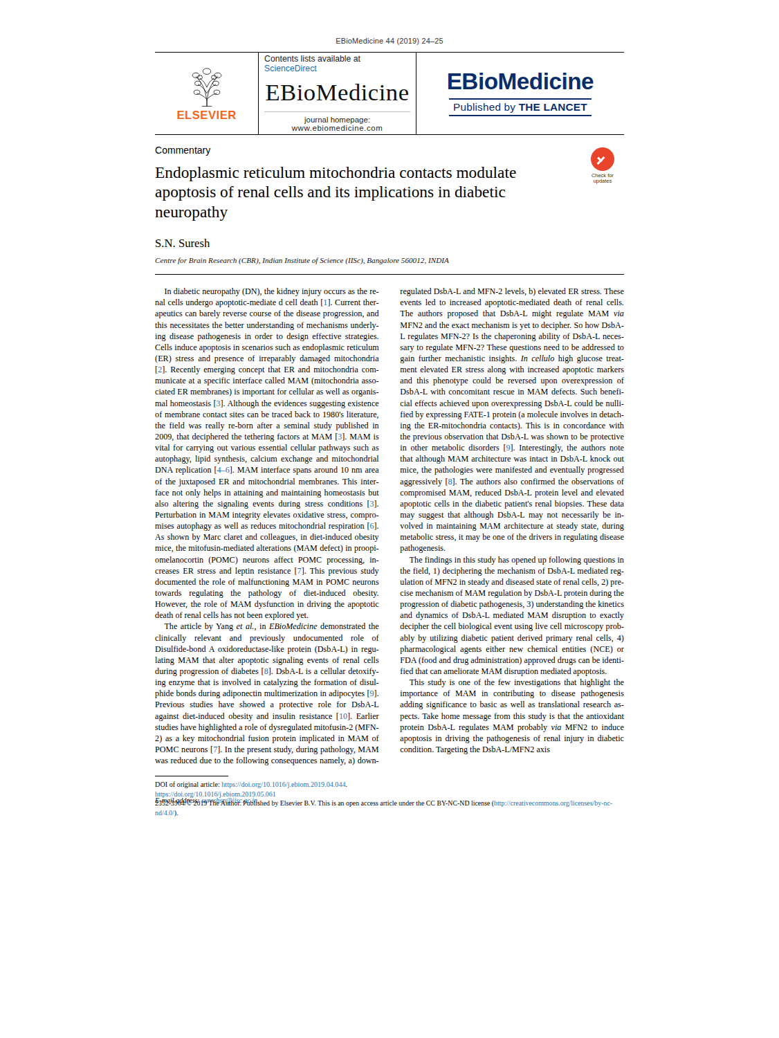EBioMedicine 44 (2019) 24–25
ELSEVIER
Contents lists available at ScienceDirect
EBioMedicine
journal homepage: www.ebiomedicine.com
EBioMedicine
Published by THE LANCET
Check for
updates
Commentary
Endoplasmic reticulum mitochondria contacts modulate apoptosis of renal cells and its implications in diabetic neuropathy
S.N. Suresh
Centre for Brain Research (CBR), Indian Institute of Science (IISc), Bangalore 560012, INDIA
In diabetic neuropathy (DN), the kidney injury occurs as the renal cells undergo apoptotic-mediate d cell death [1]. Current therapeutics can barely reverse course of the disease progression, and this necessitates the better understanding of mechanisms underlying disease pathogenesis in order to design effective strategies. Cells induce apoptosis in scenarios such as endoplasmic reticulum (ER) stress and presence of irreparably damaged mitochondria [2]. Recently emerging concept that ER and mitochondria communicate at a specific interface called MAM (mitochondria associated ER membranes) is important for cellular as well as organismal homeostasis [3]. Although the evidences suggesting existence of membrane contact sites can be traced back to 1980's literature, the field was really re-born after a seminal study published in 2009, that deciphered the tethering factors at MAM [3]. MAM is vital for carrying out various essential cellular pathways such as autophagy, lipid synthesis, calcium exchange and mitochondrial DNA replication [4–6]. MAM interface spans around 10 nm area of the juxtaposed ER and mitochondrial membranes. This interface not only helps in attaining and maintaining homeostasis but also altering the signaling events during stress conditions [3]. Perturbation in MAM integrity elevates oxidative stress, compromises autophagy as well as reduces mitochondrial respiration [6]. As shown by Marc claret and colleagues, in diet-induced obesity mice, the mitofusin-mediated alterations (MAM defect) in proopiomelanocortin (POMC) neurons affect POMC processing, increases ER stress and leptin resistance [7]. This previous study documented the role of malfunctioning MAM in POMC neurons towards regulating the pathology of diet-induced obesity. However, the role of MAM dysfunction in driving the apoptotic death of renal cells has not been explored yet.
The article by Yang et al., in EBioMedicine demonstrated the clinically relevant and previously undocumented role of Disulfide-bond A oxidoreductase-like protein (DsbA-L) in regulating MAM that alter apoptotic signaling events of renal cells during progression of diabetes [8]. DsbA-L is a cellular detoxifying enzyme that is involved in catalyzing the formation of disulphide bonds during adiponectin multimerization in adipocytes [9]. Previous studies have showed a protective role for DsbA-L against diet-induced obesity and insulin resistance [10]. Earlier studies have highlighted a role of dysregulated mitofusin-2 (MFN-2) as a key mitochondrial fusion protein implicated in MAM of POMC neurons [7]. In the present study, during pathology, MAM was reduced due to the following consequences namely, a) downregulated DsbA-L and MFN-2 levels, b) elevated ER stress. These events led to increased apoptotic-mediated death of renal cells. The authors proposed that DsbA-L might regulate MAM via MFN2 and the exact mechanism is yet to decipher. So how DsbA-L regulates MFN-2? Is the chaperoning ability of DsbA-L necessary to regulate MFN-2? These questions need to be addressed to gain further mechanistic insights. In cellulo high glucose treatment elevated ER stress along with increased apoptotic markers and this phenotype could be reversed upon overexpression of DsbA-L with concomitant rescue in MAM defects. Such beneficial effects achieved upon overexpressing DsbA-L could be nullified by expressing FATE-1 protein (a molecule involves in detaching the ER-mitochondria contacts). This is in concordance with the previous observation that DsbA-L was shown to be protective in other metabolic disorders [9]. Interestingly, the authors note that although MAM architecture was intact in DsbA-L knock out mice, the pathologies were manifested and eventually progressed aggressively [8]. The authors also confirmed the observations of compromised MAM, reduced DsbA-L protein level and elevated apoptotic cells in the diabetic patient's renal biopsies. These data may suggest that although DsbA-L may not necessarily be involved in maintaining MAM architecture at steady state, during metabolic stress, it may be one of the drivers in regulating disease pathogenesis.
The findings in this study has opened up following questions in the field, 1) deciphering the mechanism of DsbA-L mediated regulation of MFN2 in steady and diseased state of renal cells, 2) precise mechanism of MAM regulation by DsbA-L protein during the progression of diabetic pathogenesis, 3) understanding the kinetics and dynamics of DsbA-L mediated MAM disruption to exactly decipher the cell biological event using live cell microscopy probably by utilizing diabetic patient derived primary renal cells, 4) pharmacological agents either new chemical entities (NCE) or FDA (food and drug administration) approved drugs can be identified that can ameliorate MAM disruption mediated apoptosis.
This study is one of the few investigations that highlight the importance of MAM in contributing to disease pathogenesis adding significance to basic as well as translational research aspects. Take home message from this study is that the antioxidant protein DsbA-L regulates MAM probably via MFN2 to induce apoptosis in driving the pathogenesis of renal injury in diabetic condition. Targeting the DsbA-L/MFN2 axis
DOI of original article: https://doi.org/10.1016/j.ebiom.2019.04.044.
E-mail address: sureshsn@iisc.ac.in.
https://doi.org/10.1016/j.ebiom.2019.05.061
2352-3964/© 2019 The Author. Published by Elsevier B.V. This is an open access article under the CC BY-NC-ND license (http://creativecommons.org/licenses/by-nc-nd/4.0/).